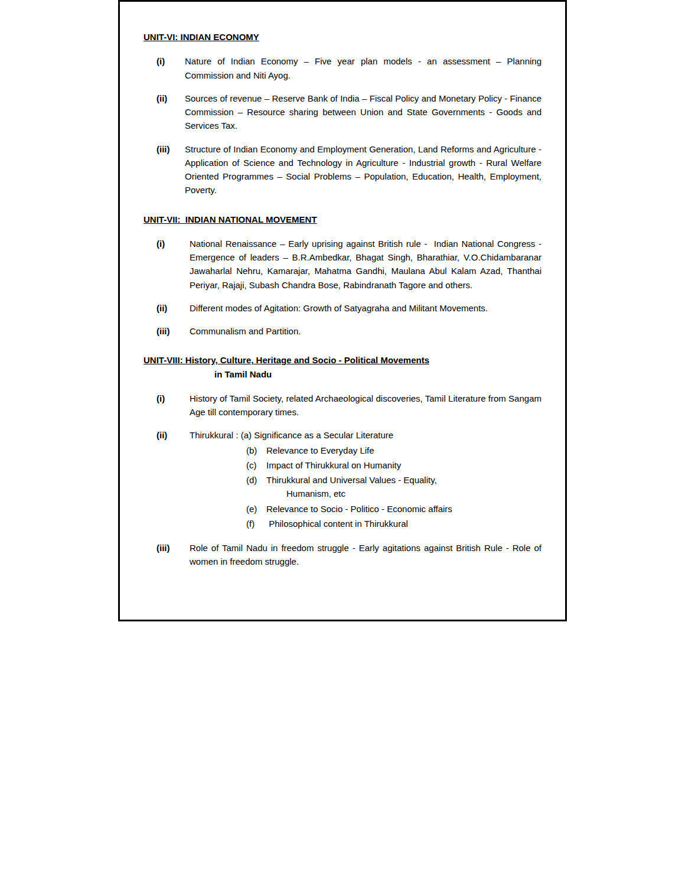UNIT-VI: INDIAN ECONOMY
(i)
Nature of Indian Economy – Five year plan models - an assessment – Planning Commission and Niti Ayog.
(ii)
Sources of revenue – Reserve Bank of India – Fiscal Policy and Monetary Policy - Finance Commission – Resource sharing between Union and State Governments - Goods and Services Tax.
(iii)
Structure of Indian Economy and Employment Generation, Land Reforms and Agriculture - Application of Science and Technology in Agriculture - Industrial growth - Rural Welfare Oriented Programmes – Social Problems – Population, Education, Health, Employment, Poverty.
UNIT-VII: INDIAN NATIONAL MOVEMENT
(i)
National Renaissance – Early uprising against British rule - Indian National Congress - Emergence of leaders – B.R.Ambedkar, Bhagat Singh, Bharathiar, V.O.Chidambaranar Jawaharlal Nehru, Kamarajar, Mahatma Gandhi, Maulana Abul Kalam Azad, Thanthai Periyar, Rajaji, Subash Chandra Bose, Rabindranath Tagore and others.
(ii)
Different modes of Agitation: Growth of Satyagraha and Militant Movements.
(iii)
Communalism and Partition.
UNIT-VIII: History, Culture, Heritage and Socio - Political Movements
in Tamil Nadu
(i)
History of Tamil Society, related Archaeological discoveries, Tamil Literature from Sangam Age till contemporary times.
(ii)
Thirukkural : (a) Significance as a Secular Literature
(b) Relevance to Everyday Life
(c) Impact of Thirukkural on Humanity
(d) Thirukkural and Universal Values - Equality,
Humanism, etc
(e) Relevance to Socio - Politico - Economic affairs
(f) Philosophical content in Thirukkural
(iii)
Role of Tamil Nadu in freedom struggle - Early agitations against British Rule - Role of women in freedom struggle.